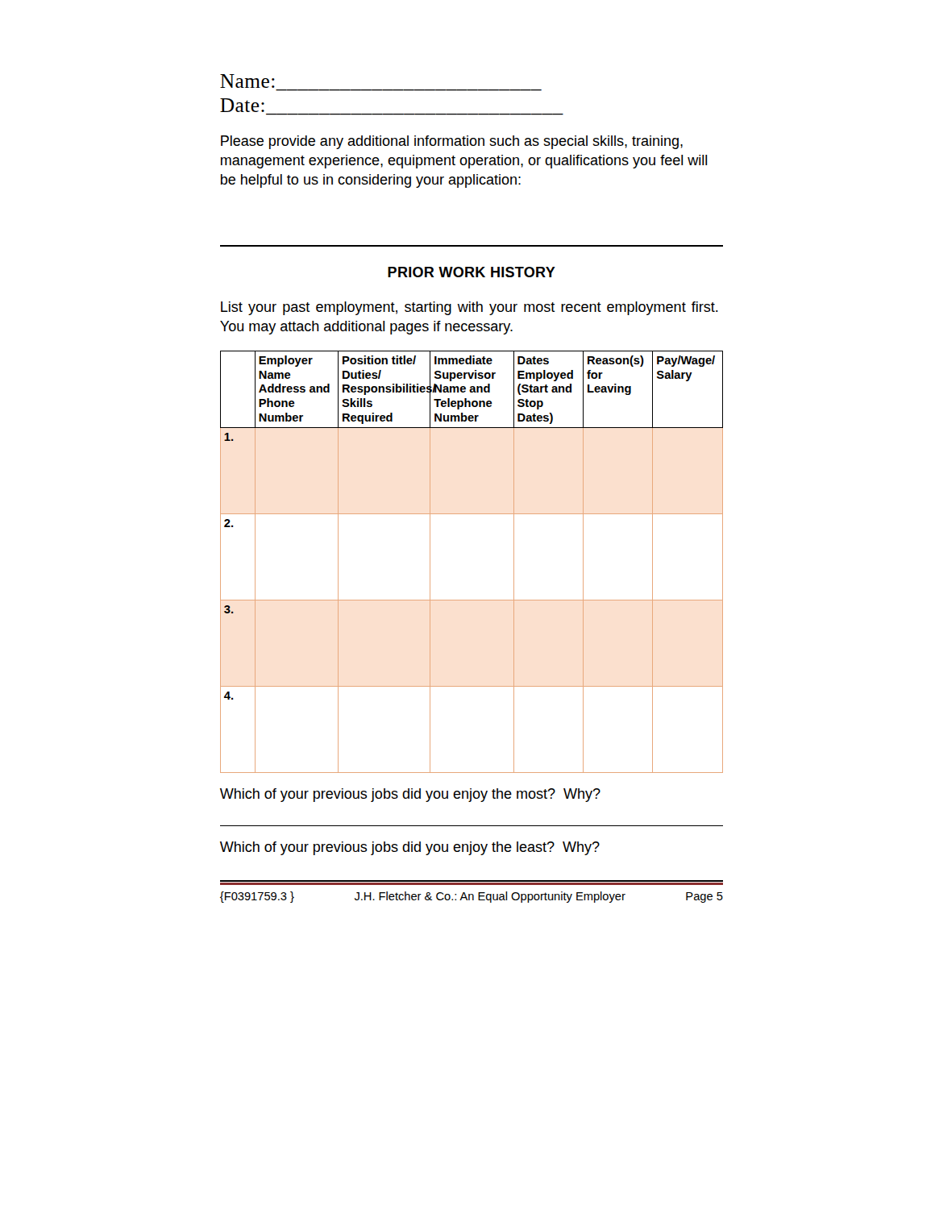Name:_________________________
Date:____________________________
Please provide any additional information such as special skills, training, management experience, equipment operation, or qualifications you feel will be helpful to us in considering your application:
PRIOR WORK HISTORY
List your past employment, starting with your most recent employment first. You may attach additional pages if necessary.
| | Employer Name Address and Phone Number | Position title/ Duties/ Responsibilities/ Skills Required | Immediate Supervisor Name and Telephone Number | Dates Employed (Start and Stop Dates) | Reason(s) for Leaving | Pay/Wage/ Salary |
| --- | --- | --- | --- | --- | --- | --- |
| 1. | | | | | | |
| 2. | | | | | | |
| 3. | | | | | | |
| 4. | | | | | | |
Which of your previous jobs did you enjoy the most? Why?
Which of your previous jobs did you enjoy the least? Why?
{F0391759.3 } J.H. Fletcher & Co.: An Equal Opportunity Employer Page 5